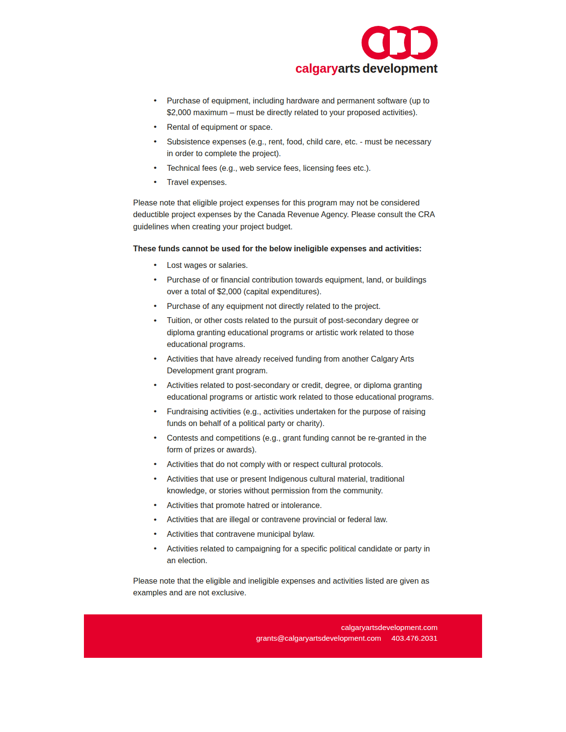calgary arts development
Purchase of equipment, including hardware and permanent software (up to $2,000 maximum – must be directly related to your proposed activities).
Rental of equipment or space.
Subsistence expenses (e.g., rent, food, child care, etc. - must be necessary in order to complete the project).
Technical fees (e.g., web service fees, licensing fees etc.).
Travel expenses.
Please note that eligible project expenses for this program may not be considered deductible project expenses by the Canada Revenue Agency. Please consult the CRA guidelines when creating your project budget.
These funds cannot be used for the below ineligible expenses and activities:
Lost wages or salaries.
Purchase of or financial contribution towards equipment, land, or buildings over a total of $2,000 (capital expenditures).
Purchase of any equipment not directly related to the project.
Tuition, or other costs related to the pursuit of post-secondary degree or diploma granting educational programs or artistic work related to those educational programs.
Activities that have already received funding from another Calgary Arts Development grant program.
Activities related to post-secondary or credit, degree, or diploma granting educational programs or artistic work related to those educational programs.
Fundraising activities (e.g., activities undertaken for the purpose of raising funds on behalf of a political party or charity).
Contests and competitions (e.g., grant funding cannot be re-granted in the form of prizes or awards).
Activities that do not comply with or respect cultural protocols.
Activities that use or present Indigenous cultural material, traditional knowledge, or stories without permission from the community.
Activities that promote hatred or intolerance.
Activities that are illegal or contravene provincial or federal law.
Activities that contravene municipal bylaw.
Activities related to campaigning for a specific political candidate or party in an election.
Please note that the eligible and ineligible expenses and activities listed are given as examples and are not exclusive.
calgaryartsdevelopment.com grants@calgaryartsdevelopment.com 403.476.2031